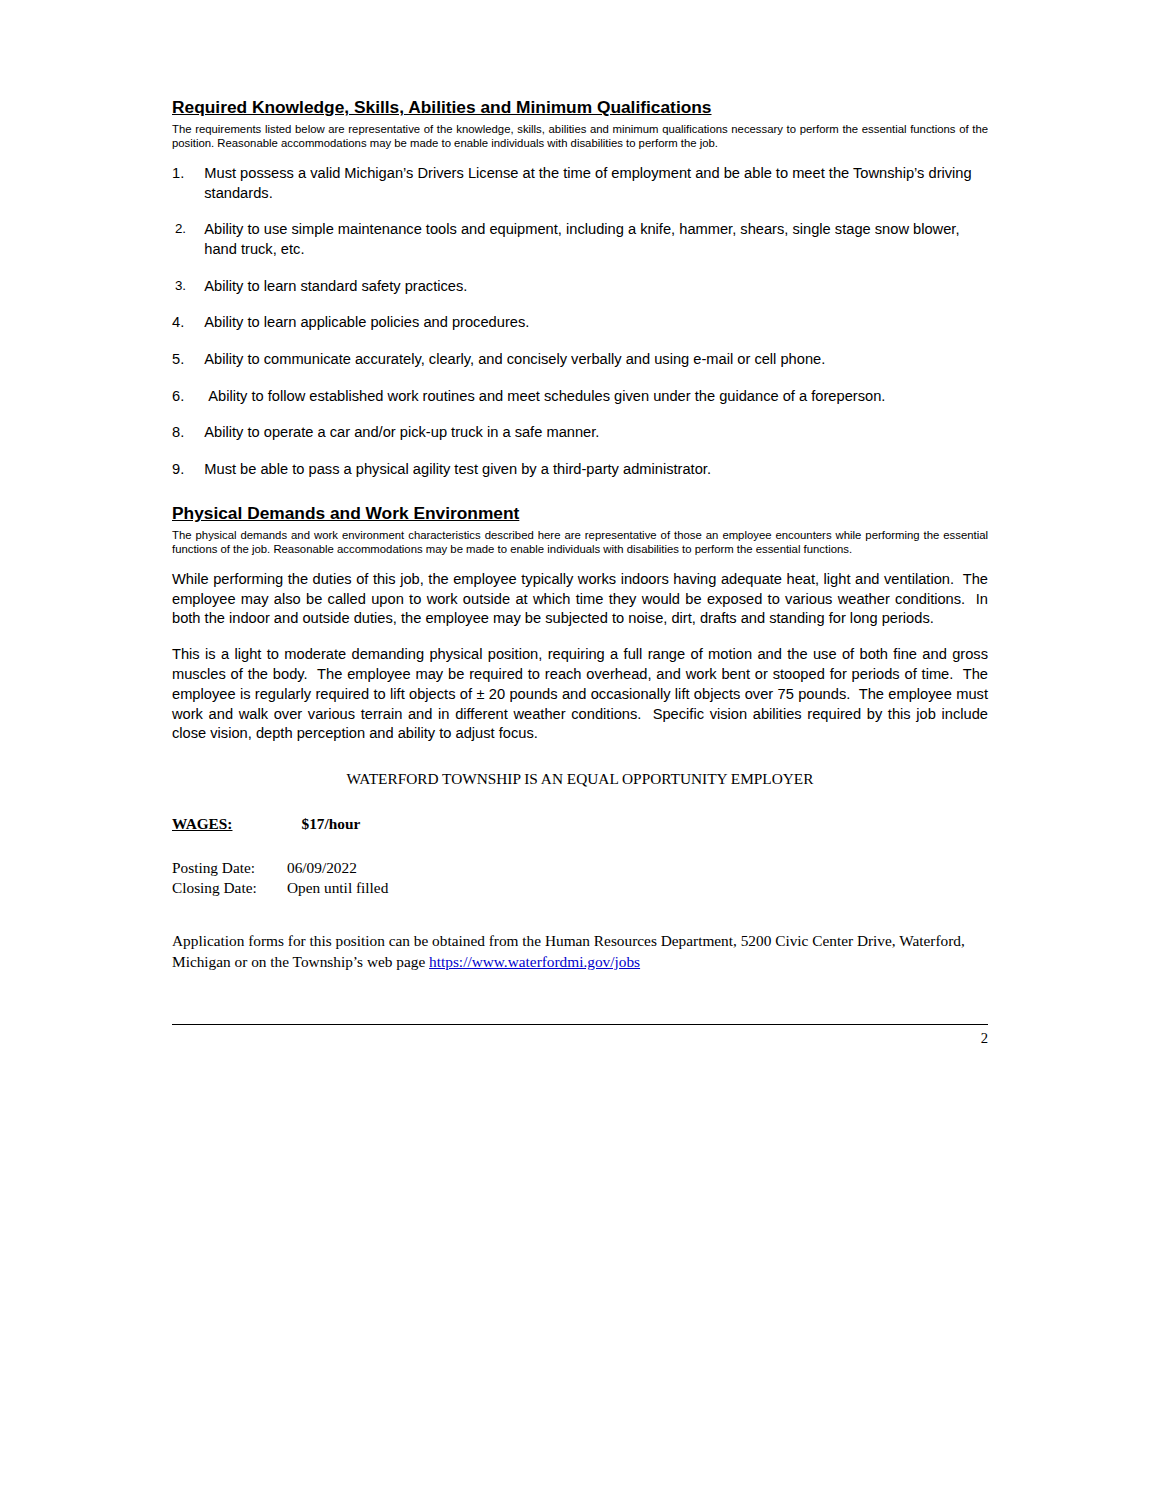Required Knowledge, Skills, Abilities and Minimum Qualifications
The requirements listed below are representative of the knowledge, skills, abilities and minimum qualifications necessary to perform the essential functions of the position. Reasonable accommodations may be made to enable individuals with disabilities to perform the job.
1. Must possess a valid Michigan’s Drivers License at the time of employment and be able to meet the Township’s driving standards.
2. Ability to use simple maintenance tools and equipment, including a knife, hammer, shears, single stage snow blower, hand truck, etc.
3. Ability to learn standard safety practices.
4. Ability to learn applicable policies and procedures.
5. Ability to communicate accurately, clearly, and concisely verbally and using e-mail or cell phone.
6. Ability to follow established work routines and meet schedules given under the guidance of a foreperson.
8. Ability to operate a car and/or pick-up truck in a safe manner.
9. Must be able to pass a physical agility test given by a third-party administrator.
Physical Demands and Work Environment
The physical demands and work environment characteristics described here are representative of those an employee encounters while performing the essential functions of the job. Reasonable accommodations may be made to enable individuals with disabilities to perform the essential functions.
While performing the duties of this job, the employee typically works indoors having adequate heat, light and ventilation. The employee may also be called upon to work outside at which time they would be exposed to various weather conditions. In both the indoor and outside duties, the employee may be subjected to noise, dirt, drafts and standing for long periods.
This is a light to moderate demanding physical position, requiring a full range of motion and the use of both fine and gross muscles of the body. The employee may be required to reach overhead, and work bent or stooped for periods of time. The employee is regularly required to lift objects of ± 20 pounds and occasionally lift objects over 75 pounds. The employee must work and walk over various terrain and in different weather conditions. Specific vision abilities required by this job include close vision, depth perception and ability to adjust focus.
WATERFORD TOWNSHIP IS AN EQUAL OPPORTUNITY EMPLOYER
WAGES:$17/hour
Posting Date: 06/09/2022
Closing Date: Open until filled
Application forms for this position can be obtained from the Human Resources Department, 5200 Civic Center Drive, Waterford, Michigan or on the Township’s web page https://www.waterfordmi.gov/jobs
2